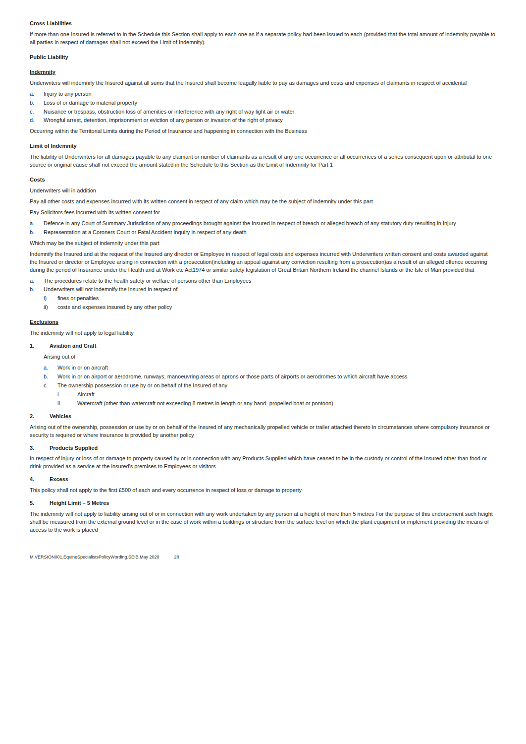Cross Liabilities
If more than one Insured is referred to in the Schedule this Section shall apply to each one as if a separate policy had been issued to each (provided that the total amount of indemnity payable to all parties in respect of damages shall not exceed the Limit of Indemnity)
Public Liability
Indemnity
Underwriters will indemnify the Insured against all sums that the Insured shall become leagally liable to pay as damages and costs and expenses of claimants in respect of accidental
a. Injury to any person
b. Loss of or damage to material property
c. Nuisance or trespass, obstruction loss of amenities or interference with any right of way light air or water
d. Wrongful arrest, detention, imprisonment or eviction of any person or invasion of the right of privacy
Occurring within the Territorial Limits during the Period of Insurance and happening in connection with the Business
Limit of Indemnity
The liability of Underwriters for all damages payable to any claimant or number of claimants as a result of any one occurrence or all occurrences of a series consequent upon or attributal to one source or original cause shall not exceed the amount stated in the Schedule to this Section as the Limit of Indemnity for Part 1
Costs
Underwriters will in addition
Pay all other costs and expenses incurred with its written consent in respect of any claim which may be the subject of indemnity under this part
Pay Solicitors fees incurred with its written consent for
a. Defence in any Court of Summary Jurisdiction of any proceedings brought against the Insured in respect of breach or alleged breach of any statutory duty resulting in Injury
b. Representation at a Coroners Court or Fatal Accident Inquiry in respect of any death
Which may be the subject of indemnity under this part
Indemnify the Insured and at the request of the Insured any director or Employee in respect of legal costs and expenses incurred with Underwriters written consent and costs awarded against the Insured or director or Employee arising in connection with a prosecution(including an appeal against any conviction resulting from a prosecution)as a result of an alleged offence occurring during the period of Insurance under the Health and at Work etc Act1974 or similar safety legislation of Great Britain Northern Ireland the channel Islands or the Isle of Man provided that
a. The procedures relate to the health safety or welfare of persons other than Employees
b. Underwriters will not indemnify the Insured in respect of
i) fines or penalties
ii) costs and expenses insured by any other policy
Exclusions
The indemnity will not apply to legal liability
1. Aviation and Craft
Arising out of
a. Work in or on aircraft
b. Work in or on airport or aerodrome, runways, manoeuvring areas or aprons or those parts of airports or aerodromes to which aircraft have access
c. The ownership possession or use by or on behalf of the Insured of any
i. Aircraft
ii. Watercraft (other than watercraft not exceeding 8 metres in length or any hand- propelled boat or pontoon)
2. Vehicles
Arising out of the ownership, possession or use by or on behalf of the Insured of any mechanically propelled vehicle or trailer attached thereto in circumstances where compulsory insurance or security is required or where insurance is provided by another policy
3. Products Supplied
In respect of injury or loss of or damage to property caused by or in connection with any Products Supplied which have ceased to be in the custody or control of the Insured other than food or drink provided as a service at the insured's premises to Employees or visitors
4. Excess
This policy shall not apply to the first £500 of each and every occurrence in respect of loss or damage to property
5. Height Limit – 5 Metres
The indemnity will not apply to liability arising out of or in connection with any work undertaken by any person at a height of more than 5 metres For the purpose of this endorsement such height shall be measured from the external ground level or in the case of work within a buildings or structure from the surface level on which the plant equipment or implement providing the means of access to the work is placed
M.VERSION001.EquineSpecialistsPolicyWording.SEIB.May 202028